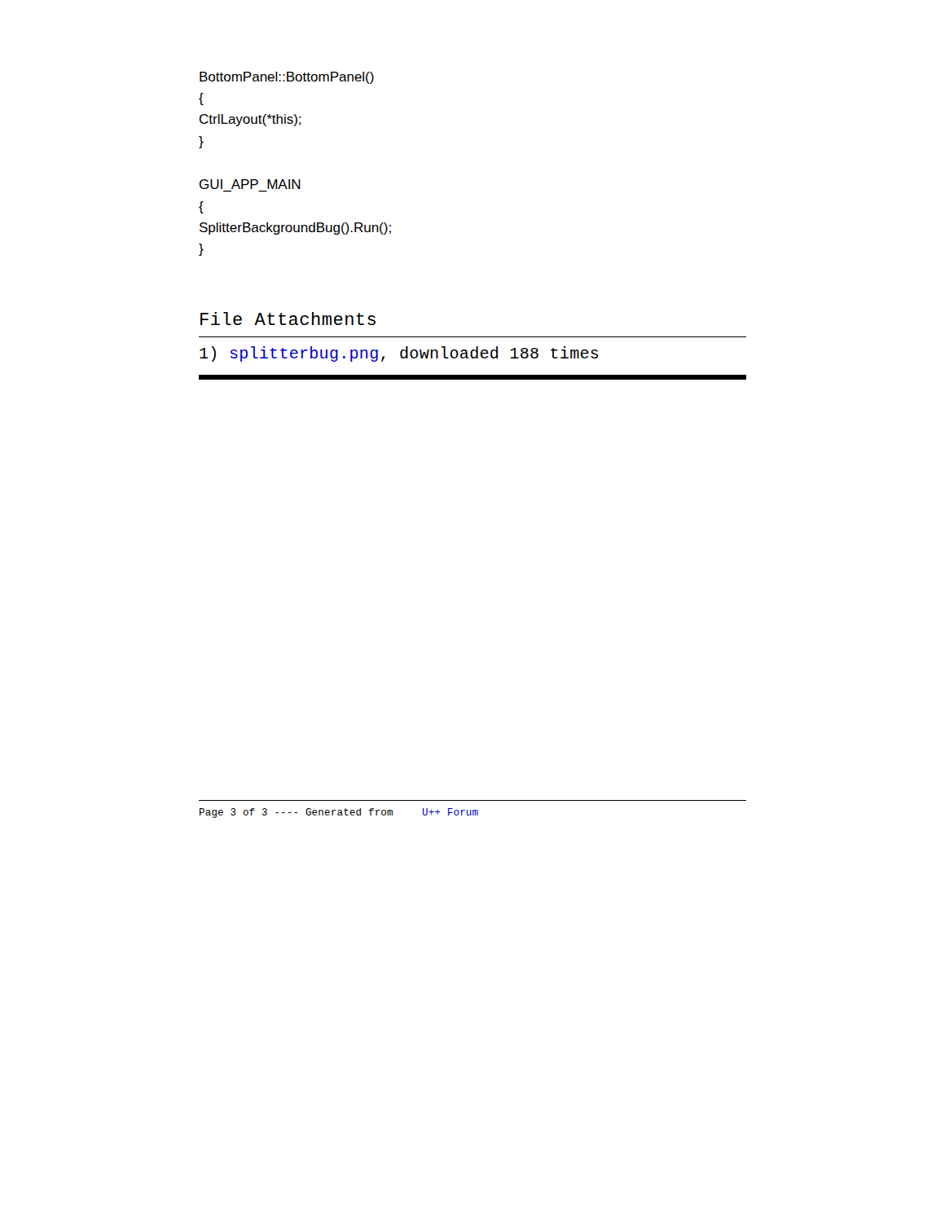BottomPanel::BottomPanel() { CtrlLayout(*this); }
GUI_APP_MAIN { SplitterBackgroundBug().Run(); }
File Attachments
1) splitterbug.png, downloaded 188 times
Page 3 of 3 ---- Generated from U++ Forum